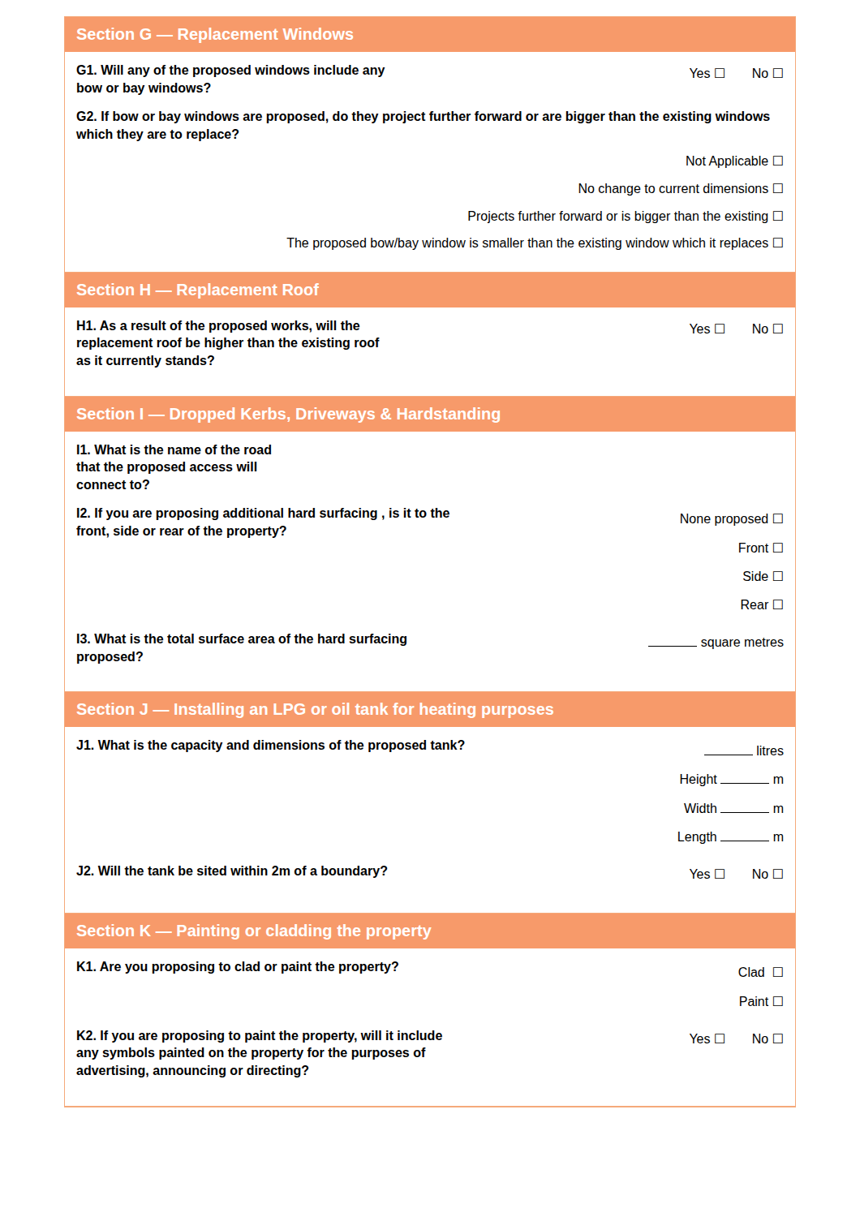Section G — Replacement Windows
G1. Will any of the proposed windows include any
bow or bay windows?
Yes ☐ No ☐
G2. If bow or bay windows are proposed, do they project further forward or are bigger than the existing windows which they are to replace?
Not Applicable ☐
No change to current dimensions ☐
Projects further forward or is bigger than the existing ☐
The proposed bow/bay window is smaller than the existing window which it replaces ☐
Section H — Replacement Roof
H1. As a result of the proposed works, will the
replacement roof be higher than the existing roof
as it currently stands?
Yes ☐ No ☐
Section I — Dropped Kerbs, Driveways & Hardstanding
I1. What is the name of the road
that the proposed access will
connect to?
I2. If you are proposing additional hard surfacing , is it to the
front, side or rear of the property?
None proposed ☐
Front ☐
Side ☐
Rear ☐
I3. What is the total surface area of the hard surfacing
proposed?
square metres
Section J — Installing an LPG or oil tank for heating purposes
J1. What is the capacity and dimensions of the proposed tank?
litres
Height m
Width m
Length m
J2. Will the tank be sited within 2m of a boundary?
Yes ☐ No ☐
Section K — Painting or cladding the property
K1. Are you proposing to clad or paint the property?
Clad ☐
Paint ☐
K2. If you are proposing to paint the property, will it include
any symbols painted on the property for the purposes of
advertising, announcing or directing?
Yes ☐ No ☐